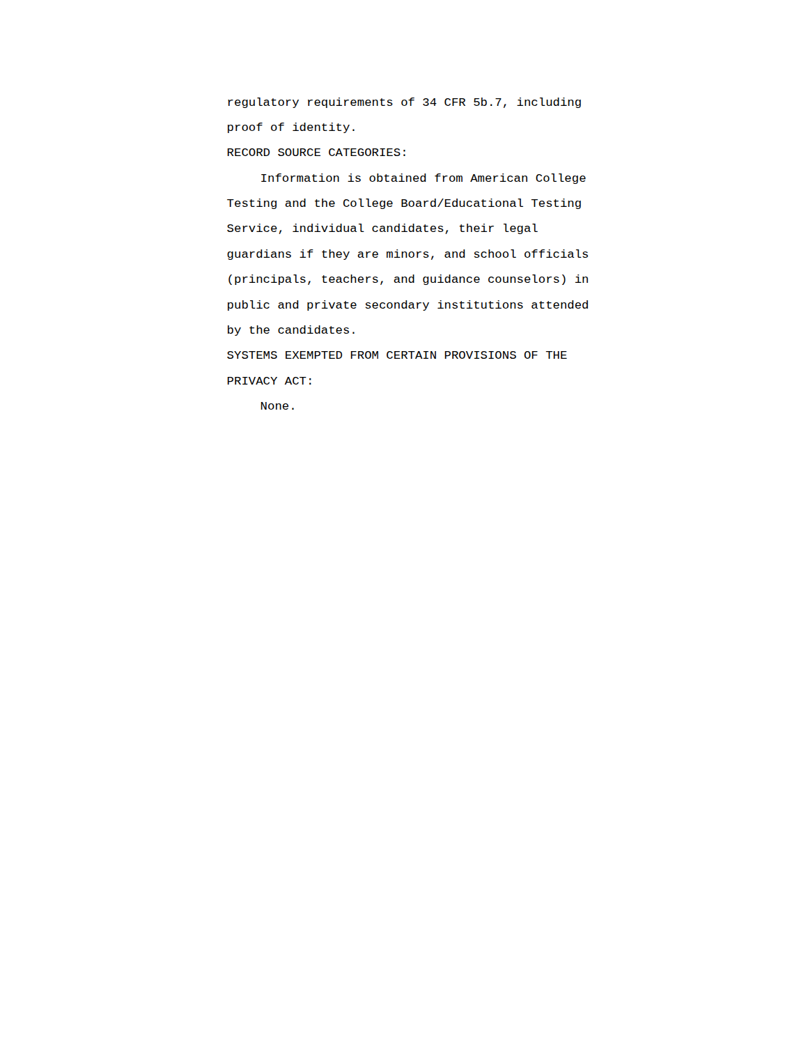regulatory requirements of 34 CFR 5b.7, including proof of identity.
RECORD SOURCE CATEGORIES:
Information is obtained from American College Testing and the College Board/Educational Testing Service, individual candidates, their legal guardians if they are minors, and school officials (principals, teachers, and guidance counselors) in public and private secondary institutions attended by the candidates.
SYSTEMS EXEMPTED FROM CERTAIN PROVISIONS OF THE PRIVACY ACT:
None.